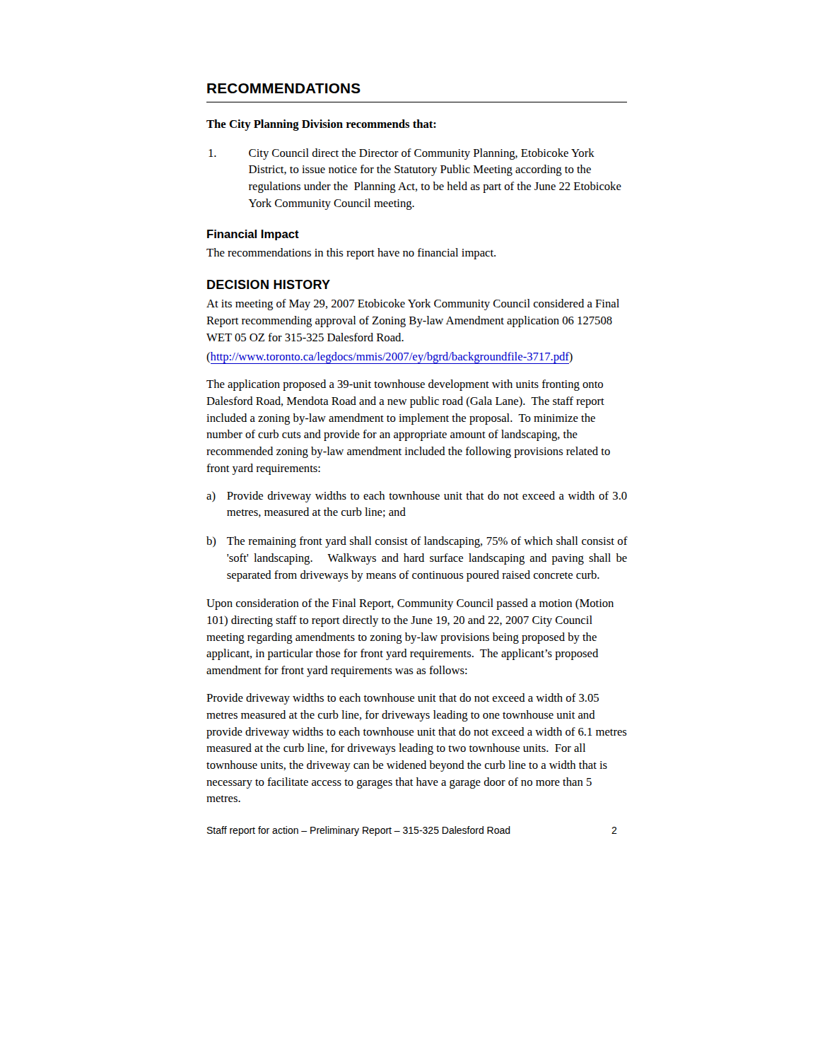RECOMMENDATIONS
The City Planning Division recommends that:
1.
City Council direct the Director of Community Planning, Etobicoke York District, to issue notice for the Statutory Public Meeting according to the regulations under the Planning Act, to be held as part of the June 22 Etobicoke York Community Council meeting.
Financial Impact
The recommendations in this report have no financial impact.
DECISION HISTORY
At its meeting of May 29, 2007 Etobicoke York Community Council considered a Final Report recommending approval of Zoning By-law Amendment application 06 127508 WET 05 OZ for 315-325 Dalesford Road.
(http://www.toronto.ca/legdocs/mmis/2007/ey/bgrd/backgroundfile-3717.pdf)
The application proposed a 39-unit townhouse development with units fronting onto Dalesford Road, Mendota Road and a new public road (Gala Lane). The staff report included a zoning by-law amendment to implement the proposal. To minimize the number of curb cuts and provide for an appropriate amount of landscaping, the recommended zoning by-law amendment included the following provisions related to front yard requirements:
a)
Provide driveway widths to each townhouse unit that do not exceed a width of 3.0 metres, measured at the curb line; and
b)
The remaining front yard shall consist of landscaping, 75% of which shall consist of 'soft' landscaping. Walkways and hard surface landscaping and paving shall be separated from driveways by means of continuous poured raised concrete curb.
Upon consideration of the Final Report, Community Council passed a motion (Motion 101) directing staff to report directly to the June 19, 20 and 22, 2007 City Council meeting regarding amendments to zoning by-law provisions being proposed by the applicant, in particular those for front yard requirements. The applicant’s proposed amendment for front yard requirements was as follows:
Provide driveway widths to each townhouse unit that do not exceed a width of 3.05 metres measured at the curb line, for driveways leading to one townhouse unit and provide driveway widths to each townhouse unit that do not exceed a width of 6.1 metres measured at the curb line, for driveways leading to two townhouse units. For all townhouse units, the driveway can be widened beyond the curb line to a width that is necessary to facilitate access to garages that have a garage door of no more than 5 metres.
Staff report for action – Preliminary Report – 315-325 Dalesford Road
2